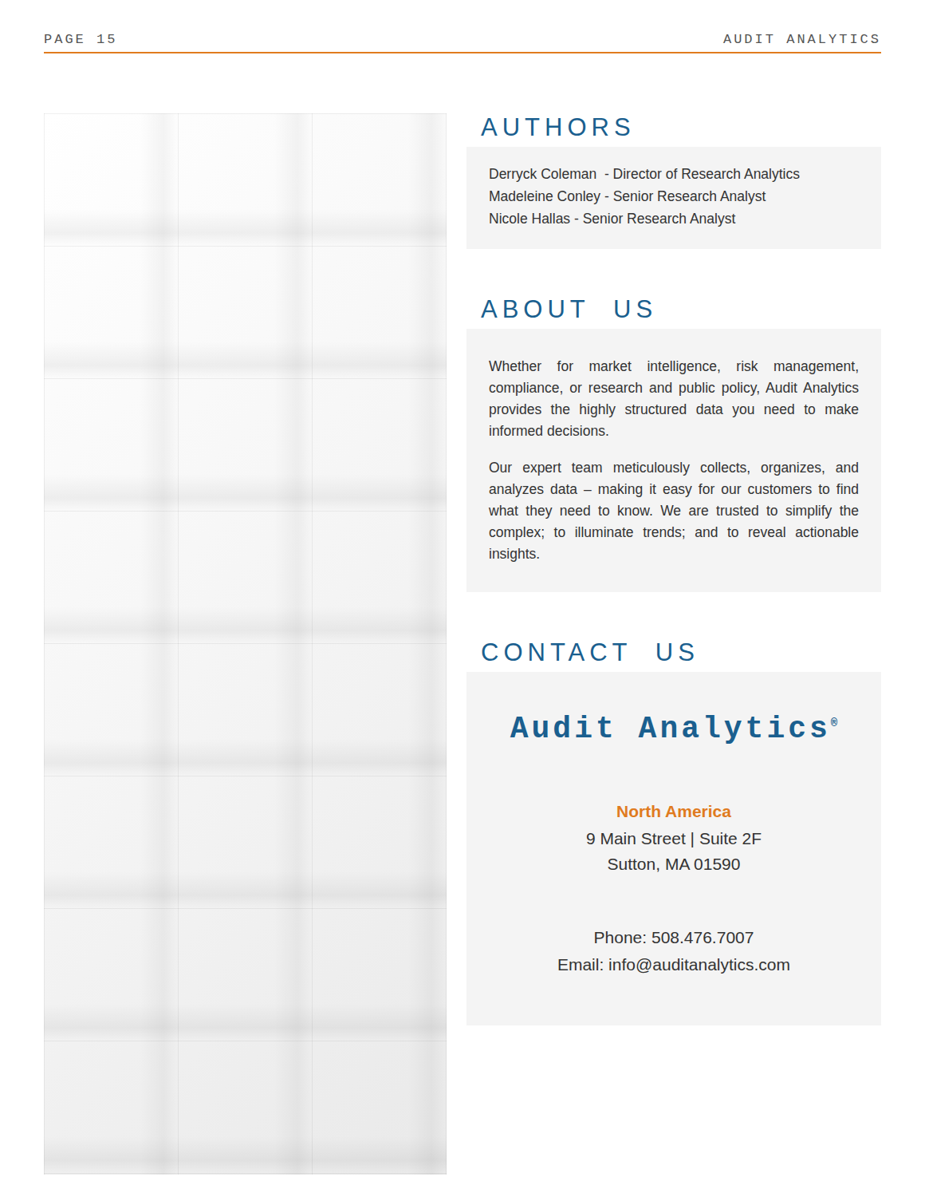Page 15
Audit Analytics
Authors
Derryck Coleman - Director of Research Analytics
Madeleine Conley - Senior Research Analyst
Nicole Hallas - Senior Research Analyst
About Us
Whether for market intelligence, risk management, compliance, or research and public policy, Audit Analytics provides the highly structured data you need to make informed decisions.
Our expert team meticulously collects, organizes, and analyzes data – making it easy for our customers to find what they need to know. We are trusted to simplify the complex; to illuminate trends; and to reveal actionable insights.
Contact Us
Audit Analytics®
North America
9 Main Street | Suite 2F
Sutton, MA 01590
Phone: 508.476.7007
Email: info@auditanalytics.com